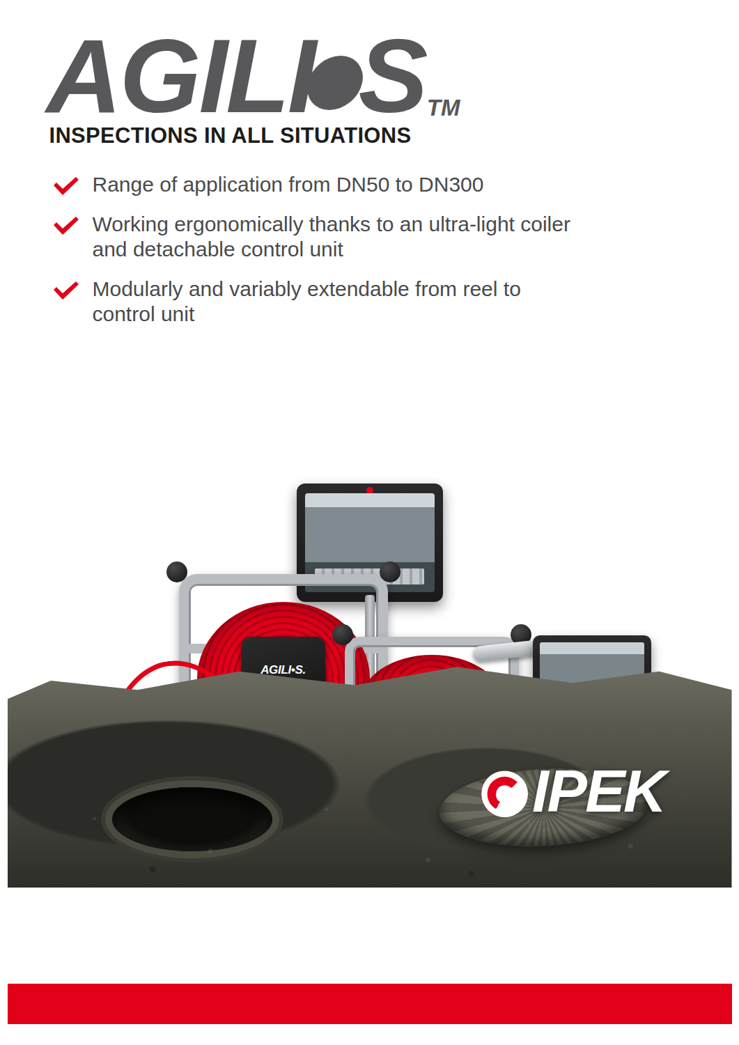AGILI STM
Inspections in all situations
Range of application from DN50 to DN300
Working ergonomically thanks to an ultra-light coiler and detachable control unit
Modularly and variably extendable from reel to control unit
AGILI•S. ◉IPEK
AGILI•S. ◉IPEK
IPEK